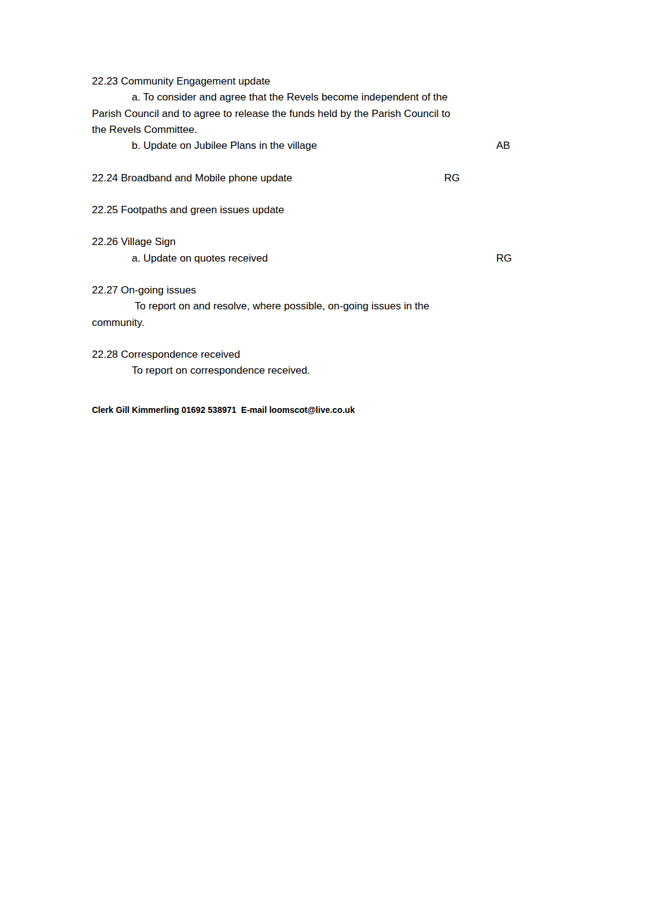22.23 Community Engagement update
a. To consider and agree that the Revels become independent of the
Parish Council and to agree to release the funds held by the Parish Council to
the Revels Committee.
b. Update on Jubilee Plans in the villageAB
22.24 Broadband and Mobile phone updateRG
22.25 Footpaths and green issues update
22.26 Village Sign
a. Update on quotes receivedRG
22.27 On-going issues
To report on and resolve, where possible, on-going issues in the
community.
22.28 Correspondence received
To report on correspondence received.
Clerk Gill Kimmerling 01692 538971 E-mail loomscot@live.co.uk